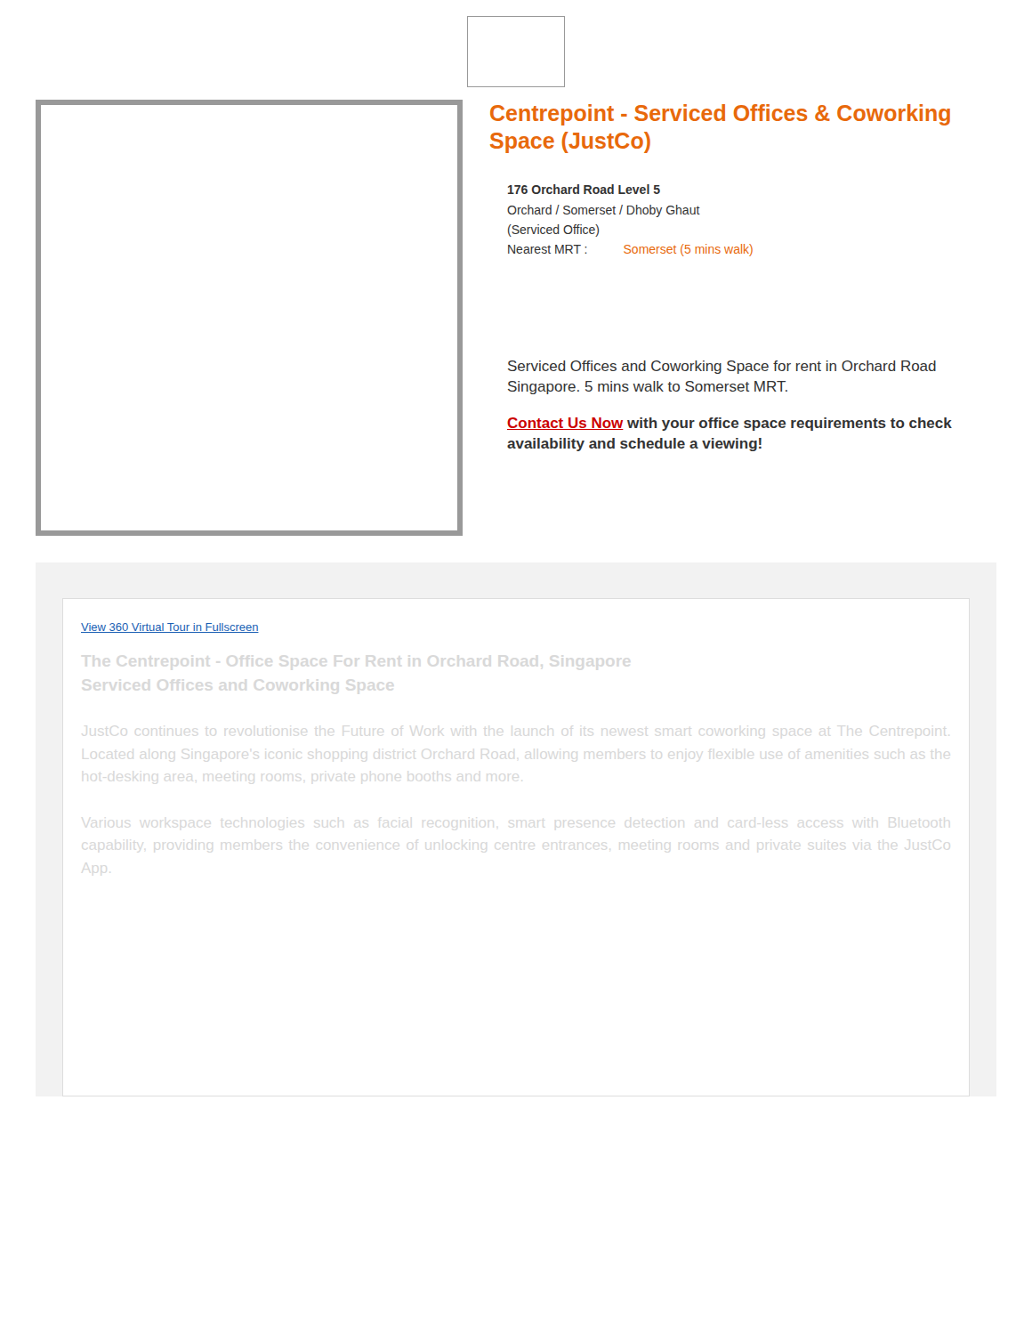Centrepoint - Serviced Offices & Coworking Space (JustCo)
176 Orchard Road Level 5
Orchard / Somerset / Dhoby Ghaut
(Serviced Office)
Nearest MRT : Somerset (5 mins walk)
Serviced Offices and Coworking Space for rent in Orchard Road Singapore. 5 mins walk to Somerset MRT.
Contact Us Now with your office space requirements to check availability and schedule a viewing!
View 360 Virtual Tour in Fullscreen
The Centrepoint - Office Space For Rent in Orchard Road, Singapore
Serviced Offices and Coworking Space
JustCo continues to revolutionise the Future of Work with the launch of its newest smart coworking space at The Centrepoint. Located along Singapore's iconic shopping district Orchard Road, allowing members to enjoy flexible use of amenities such as the hot-desking area, meeting rooms, private phone booths and more.
Various workspace technologies such as facial recognition, smart presence detection and card-less access with Bluetooth capability, providing members the convenience of unlocking centre entrances, meeting rooms and private suites via the JustCo App.